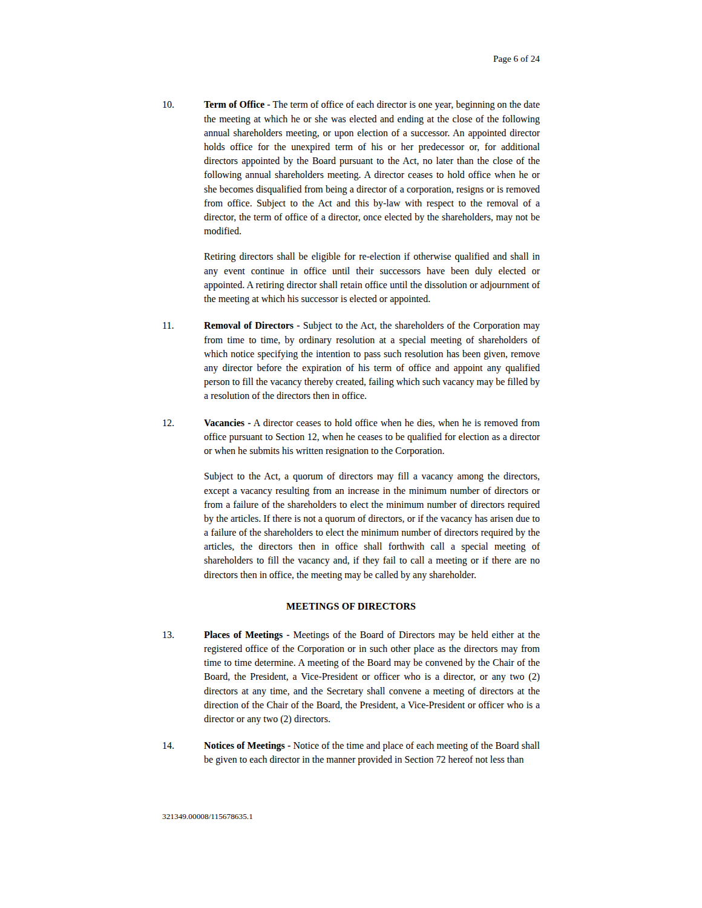Page 6 of 24
10.
Term of Office - The term of office of each director is one year, beginning on the date the meeting at which he or she was elected and ending at the close of the following annual shareholders meeting, or upon election of a successor. An appointed director holds office for the unexpired term of his or her predecessor or, for additional directors appointed by the Board pursuant to the Act, no later than the close of the following annual shareholders meeting. A director ceases to hold office when he or she becomes disqualified from being a director of a corporation, resigns or is removed from office. Subject to the Act and this by-law with respect to the removal of a director, the term of office of a director, once elected by the shareholders, may not be modified.
Retiring directors shall be eligible for re-election if otherwise qualified and shall in any event continue in office until their successors have been duly elected or appointed. A retiring director shall retain office until the dissolution or adjournment of the meeting at which his successor is elected or appointed.
11.
Removal of Directors - Subject to the Act, the shareholders of the Corporation may from time to time, by ordinary resolution at a special meeting of shareholders of which notice specifying the intention to pass such resolution has been given, remove any director before the expiration of his term of office and appoint any qualified person to fill the vacancy thereby created, failing which such vacancy may be filled by a resolution of the directors then in office.
12.
Vacancies - A director ceases to hold office when he dies, when he is removed from office pursuant to Section 12, when he ceases to be qualified for election as a director or when he submits his written resignation to the Corporation.
Subject to the Act, a quorum of directors may fill a vacancy among the directors, except a vacancy resulting from an increase in the minimum number of directors or from a failure of the shareholders to elect the minimum number of directors required by the articles. If there is not a quorum of directors, or if the vacancy has arisen due to a failure of the shareholders to elect the minimum number of directors required by the articles, the directors then in office shall forthwith call a special meeting of shareholders to fill the vacancy and, if they fail to call a meeting or if there are no directors then in office, the meeting may be called by any shareholder.
MEETINGS OF DIRECTORS
13.
Places of Meetings - Meetings of the Board of Directors may be held either at the registered office of the Corporation or in such other place as the directors may from time to time determine. A meeting of the Board may be convened by the Chair of the Board, the President, a Vice-President or officer who is a director, or any two (2) directors at any time, and the Secretary shall convene a meeting of directors at the direction of the Chair of the Board, the President, a Vice-President or officer who is a director or any two (2) directors.
14.
Notices of Meetings - Notice of the time and place of each meeting of the Board shall be given to each director in the manner provided in Section 72 hereof not less than
321349.00008/115678635.1